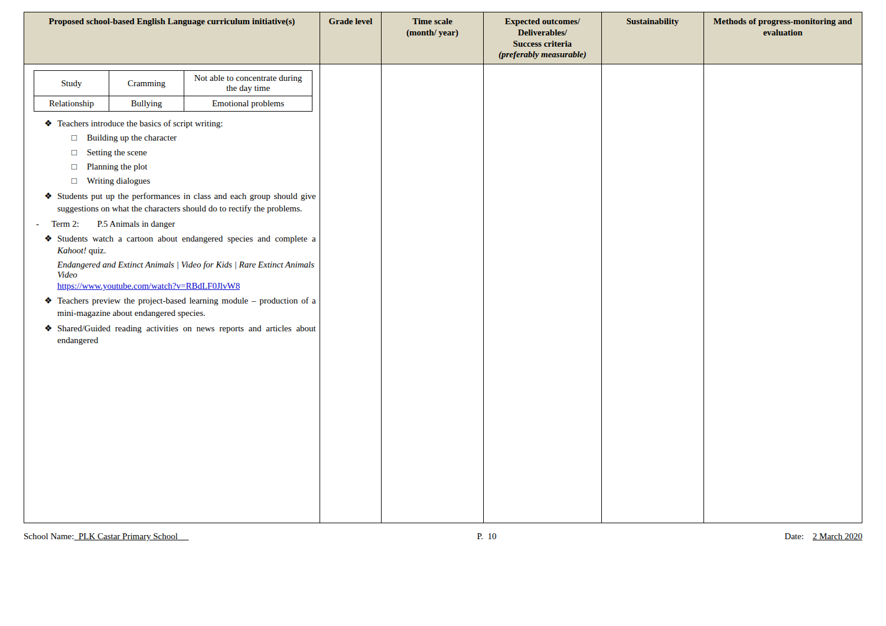| Proposed school-based English Language curriculum initiative(s) | Grade level | Time scale (month/ year) | Expected outcomes/ Deliverables/ Success criteria (preferably measurable) | Sustainability | Methods of progress-monitoring and evaluation |
| --- | --- | --- | --- | --- | --- |
| / Study / Cramming / Not able to concentrate during the day time / / Relationship / Bullying / Emotional problems / Teachers introduce the basics of script writing: Building up the character Setting the scene Planning the plot Writing dialogues Students put up the performances in class and each group should give suggestions on what the characters should do to rectify the problems. Term 2: P.5 Animals in danger Students watch a cartoon about endangered species and complete a Kahoot! quiz. Endangered and Extinct Animals / Video for Kids / Rare Extinct Animals Video https://www.youtube.com/watch?v=RBdLF0JlvW8 Teachers preview the project-based learning module – production of a mini-magazine about endangered species. Shared/Guided reading activities on news reports and articles about endangered | | | | | |
School Name: PLK Castar Primary School
P. 10
Date: 2 March 2020